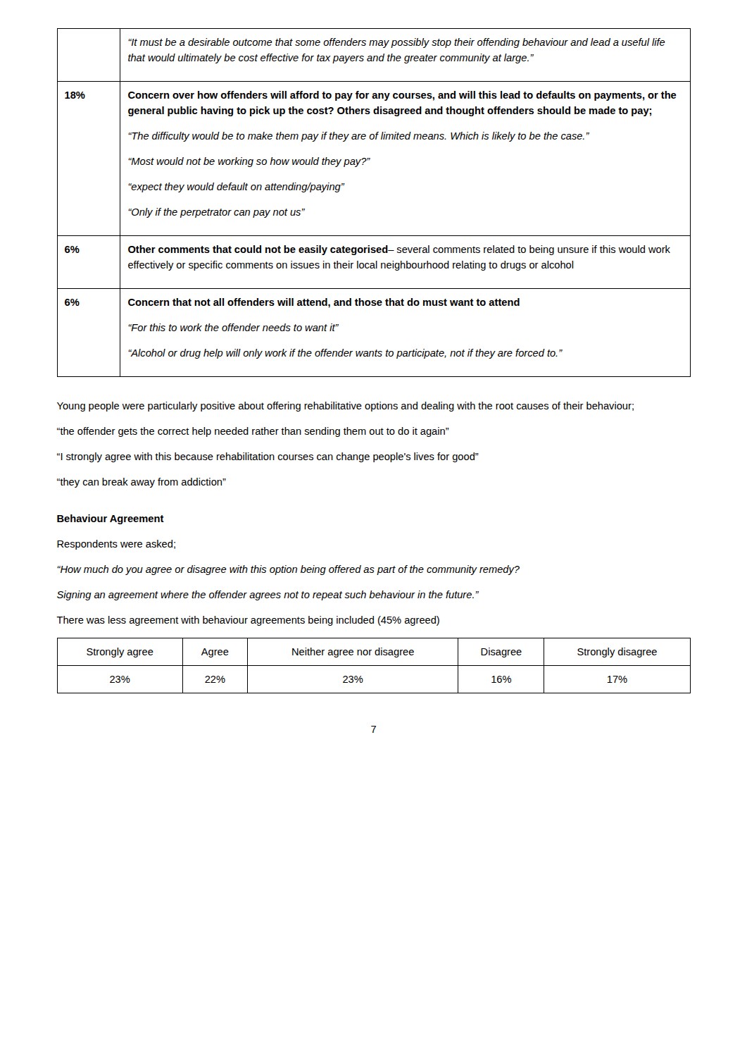| | “It must be a desirable outcome that some offenders may possibly stop their offending behaviour and lead a useful life that would ultimately be cost effective for tax payers and the greater community at large.” |
| 18% | Concern over how offenders will afford to pay for any courses, and will this lead to defaults on payments, or the general public having to pick up the cost? Others disagreed and thought offenders should be made to pay; “The difficulty would be to make them pay if they are of limited means. Which is likely to be the case.” “Most would not be working so how would they pay?” “expect they would default on attending/paying” “Only if the perpetrator can pay not us” |
| 6% | Other comments that could not be easily categorised – several comments related to being unsure if this would work effectively or specific comments on issues in their local neighbourhood relating to drugs or alcohol |
| 6% | Concern that not all offenders will attend, and those that do must want to attend “For this to work the offender needs to want it” “Alcohol or drug help will only work if the offender wants to participate, not if they are forced to.” |
Young people were particularly positive about offering rehabilitative options and dealing with the root causes of their behaviour;
“the offender gets the correct help needed rather than sending them out to do it again”
“I strongly agree with this because rehabilitation courses can change people's lives for good”
“they can break away from addiction”
Behaviour Agreement
Respondents were asked;
“How much do you agree or disagree with this option being offered as part of the community remedy?
Signing an agreement where the offender agrees not to repeat such behaviour in the future.”
There was less agreement with behaviour agreements being included (45% agreed)
| Strongly agree | Agree | Neither agree nor disagree | Disagree | Strongly disagree |
| --- | --- | --- | --- | --- |
| 23% | 22% | 23% | 16% | 17% |
7